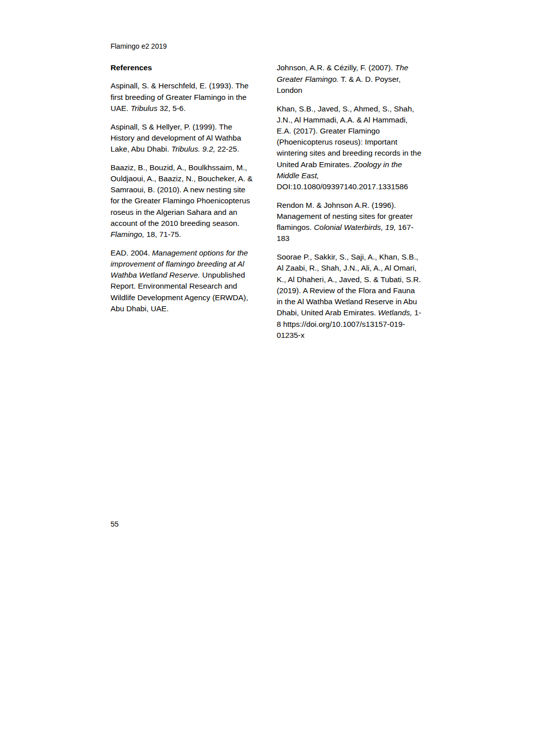Flamingo e2 2019
References
Aspinall, S. & Herschfeld, E. (1993). The first breeding of Greater Flamingo in the UAE. Tribulus 32, 5-6.
Aspinall, S & Hellyer, P. (1999). The History and development of Al Wathba Lake, Abu Dhabi. Tribulus. 9.2, 22-25.
Baaziz, B., Bouzid, A., Boulkhssaim, M., Ouldjaoui, A., Baaziz, N., Boucheker, A. & Samraoui, B. (2010). A new nesting site for the Greater Flamingo Phoenicopterus roseus in the Algerian Sahara and an account of the 2010 breeding season. Flamingo, 18, 71-75.
EAD. 2004. Management options for the improvement of flamingo breeding at Al Wathba Wetland Reserve. Unpublished Report. Environmental Research and Wildlife Development Agency (ERWDA), Abu Dhabi, UAE.
Johnson, A.R. & Cézilly, F. (2007). The Greater Flamingo. T. & A. D. Poyser, London
Khan, S.B., Javed, S., Ahmed, S., Shah, J.N., Al Hammadi, A.A. & Al Hammadi, E.A. (2017). Greater Flamingo (Phoenicopterus roseus): Important wintering sites and breeding records in the United Arab Emirates. Zoology in the Middle East, DOI:10.1080/09397140.2017.1331586
Rendon M. & Johnson A.R. (1996). Management of nesting sites for greater flamingos. Colonial Waterbirds, 19, 167-183
Soorae P., Sakkir, S., Saji, A., Khan, S.B., Al Zaabi, R., Shah, J.N., Ali, A., Al Omari, K., Al Dhaheri, A., Javed, S. & Tubati, S.R. (2019). A Review of the Flora and Fauna in the Al Wathba Wetland Reserve in Abu Dhabi, United Arab Emirates. Wetlands, 1-8 https://doi.org/10.1007/s13157-019-01235-x
55